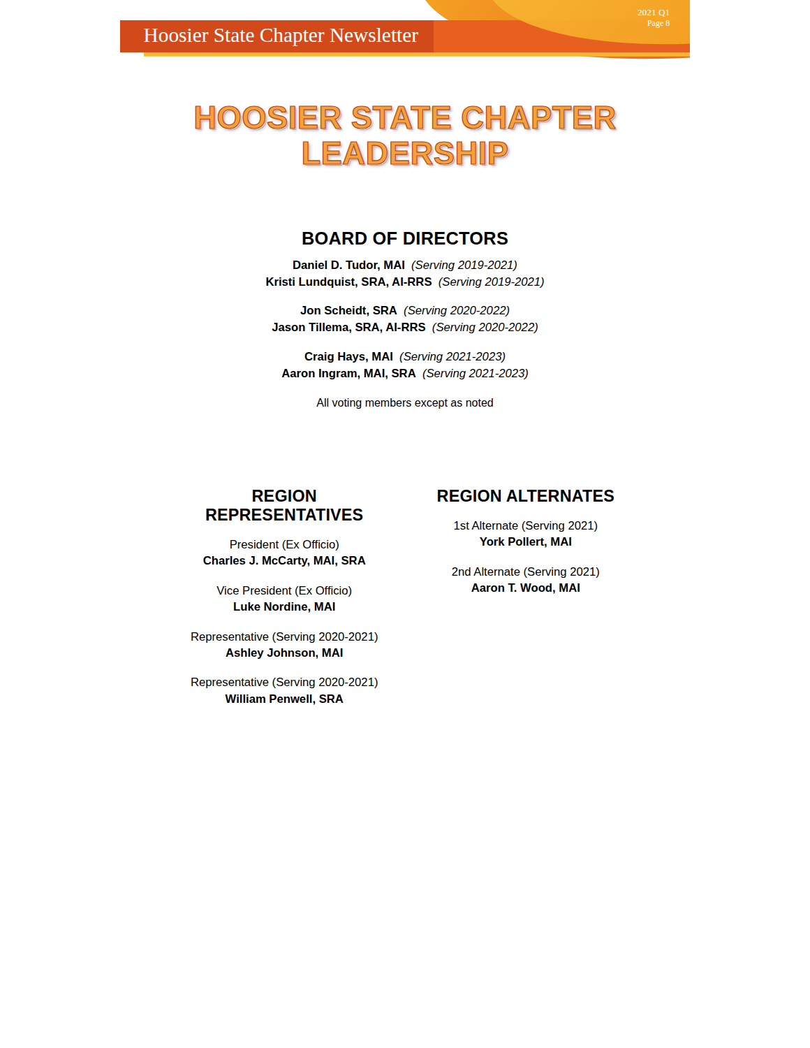Hoosier State Chapter Newsletter
2021 Q1
Page 8
Hoosier State Chapter
Leadership
BOARD OF DIRECTORS
Daniel D. Tudor, MAI (Serving 2019-2021)
Kristi Lundquist, SRA, AI-RRS (Serving 2019-2021)
Jon Scheidt, SRA (Serving 2020-2022)
Jason Tillema, SRA, AI-RRS (Serving 2020-2022)
Craig Hays, MAI (Serving 2021-2023)
Aaron Ingram, MAI, SRA (Serving 2021-2023)
All voting members except as noted
REGION REPRESENTATIVES
President (Ex Officio) Charles J. McCarty, MAI, SRA
Vice President (Ex Officio) Luke Nordine, MAI
Representative (Serving 2020-2021) Ashley Johnson, MAI
Representative (Serving 2020-2021) William Penwell, SRA
REGION ALTERNATES
1st Alternate (Serving 2021) York Pollert, MAI
2nd Alternate (Serving 2021) Aaron T. Wood, MAI